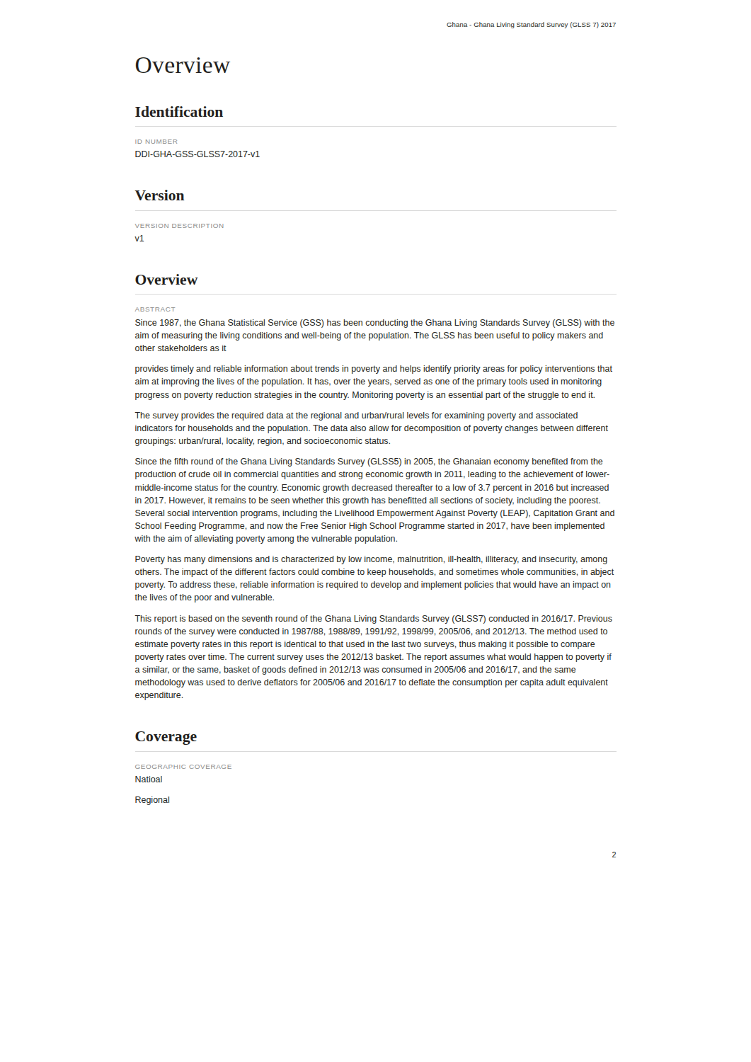Ghana - Ghana Living Standard Survey (GLSS 7) 2017
Overview
Identification
ID NUMBER
DDI-GHA-GSS-GLSS7-2017-v1
Version
VERSION DESCRIPTION
v1
Overview
ABSTRACT
Since 1987, the Ghana Statistical Service (GSS) has been conducting the Ghana Living Standards Survey (GLSS) with the aim of measuring the living conditions and well-being of the population. The GLSS has been useful to policy makers and other stakeholders as it
provides timely and reliable information about trends in poverty and helps identify priority areas for policy interventions that aim at improving the lives of the population. It has, over the years, served as one of the primary tools used in monitoring progress on poverty reduction strategies in the country. Monitoring poverty is an essential part of the struggle to end it.
The survey provides the required data at the regional and urban/rural levels for examining poverty and associated indicators for households and the population. The data also allow for decomposition of poverty changes between different groupings: urban/rural, locality, region, and socioeconomic status.
Since the fifth round of the Ghana Living Standards Survey (GLSS5) in 2005, the Ghanaian economy benefited from the production of crude oil in commercial quantities and strong economic growth in 2011, leading to the achievement of lower-middle-income status for the country. Economic growth decreased thereafter to a low of 3.7 percent in 2016 but increased in 2017. However, it remains to be seen whether this growth has benefitted all sections of society, including the poorest. Several social intervention programs, including the Livelihood Empowerment Against Poverty (LEAP), Capitation Grant and School Feeding Programme, and now the Free Senior High School Programme started in 2017, have been implemented with the aim of alleviating poverty among the vulnerable population.
Poverty has many dimensions and is characterized by low income, malnutrition, ill-health, illiteracy, and insecurity, among others. The impact of the different factors could combine to keep households, and sometimes whole communities, in abject poverty. To address these, reliable information is required to develop and implement policies that would have an impact on the lives of the poor and vulnerable.
This report is based on the seventh round of the Ghana Living Standards Survey (GLSS7) conducted in 2016/17. Previous rounds of the survey were conducted in 1987/88, 1988/89, 1991/92, 1998/99, 2005/06, and 2012/13. The method used to estimate poverty rates in this report is identical to that used in the last two surveys, thus making it possible to compare poverty rates over time. The current survey uses the 2012/13 basket. The report assumes what would happen to poverty if a similar, or the same, basket of goods defined in 2012/13 was consumed in 2005/06 and 2016/17, and the same methodology was used to derive deflators for 2005/06 and 2016/17 to deflate the consumption per capita adult equivalent expenditure.
Coverage
GEOGRAPHIC COVERAGE
Natioal
Regional
2